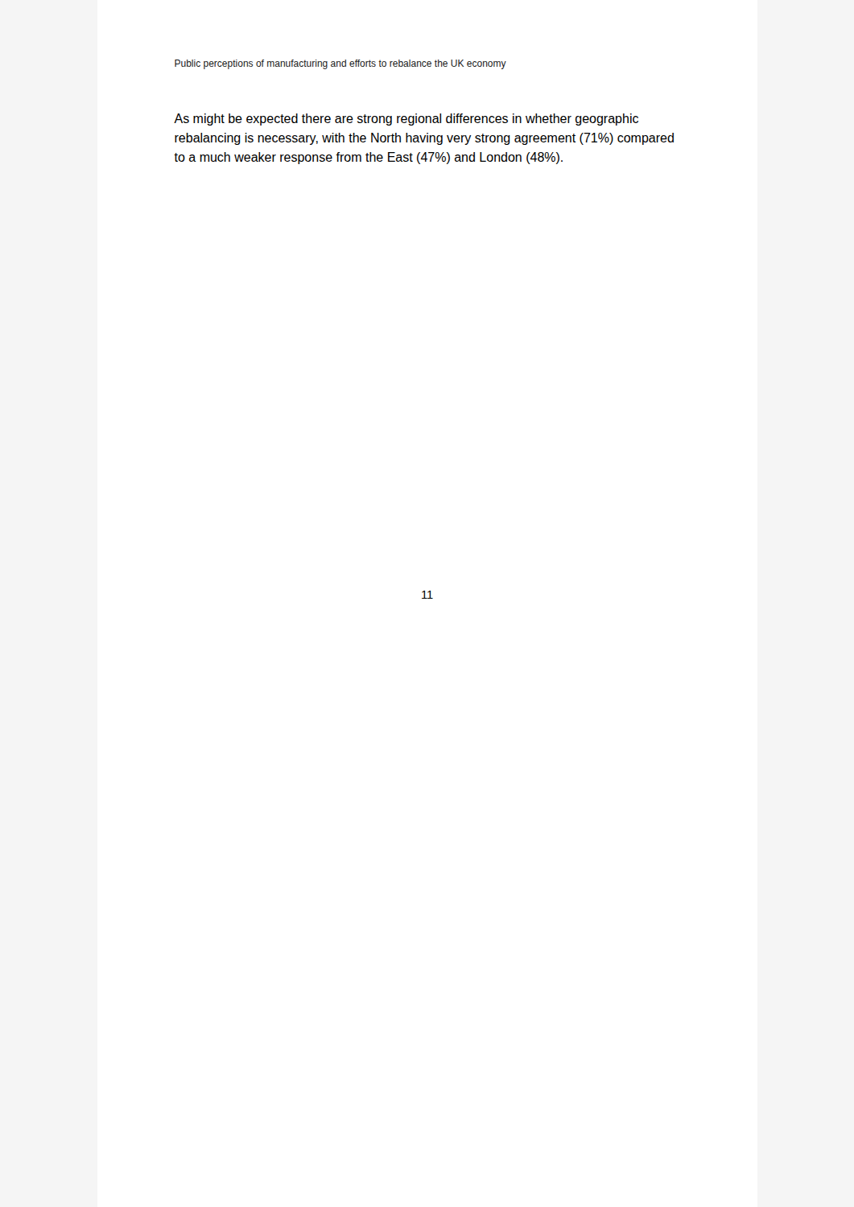Public perceptions of manufacturing and efforts to rebalance the UK economy
As might be expected there are strong regional differences in whether geographic rebalancing is necessary, with the North having very strong agreement (71%) compared to a much weaker response from the East (47%) and London (48%).
11